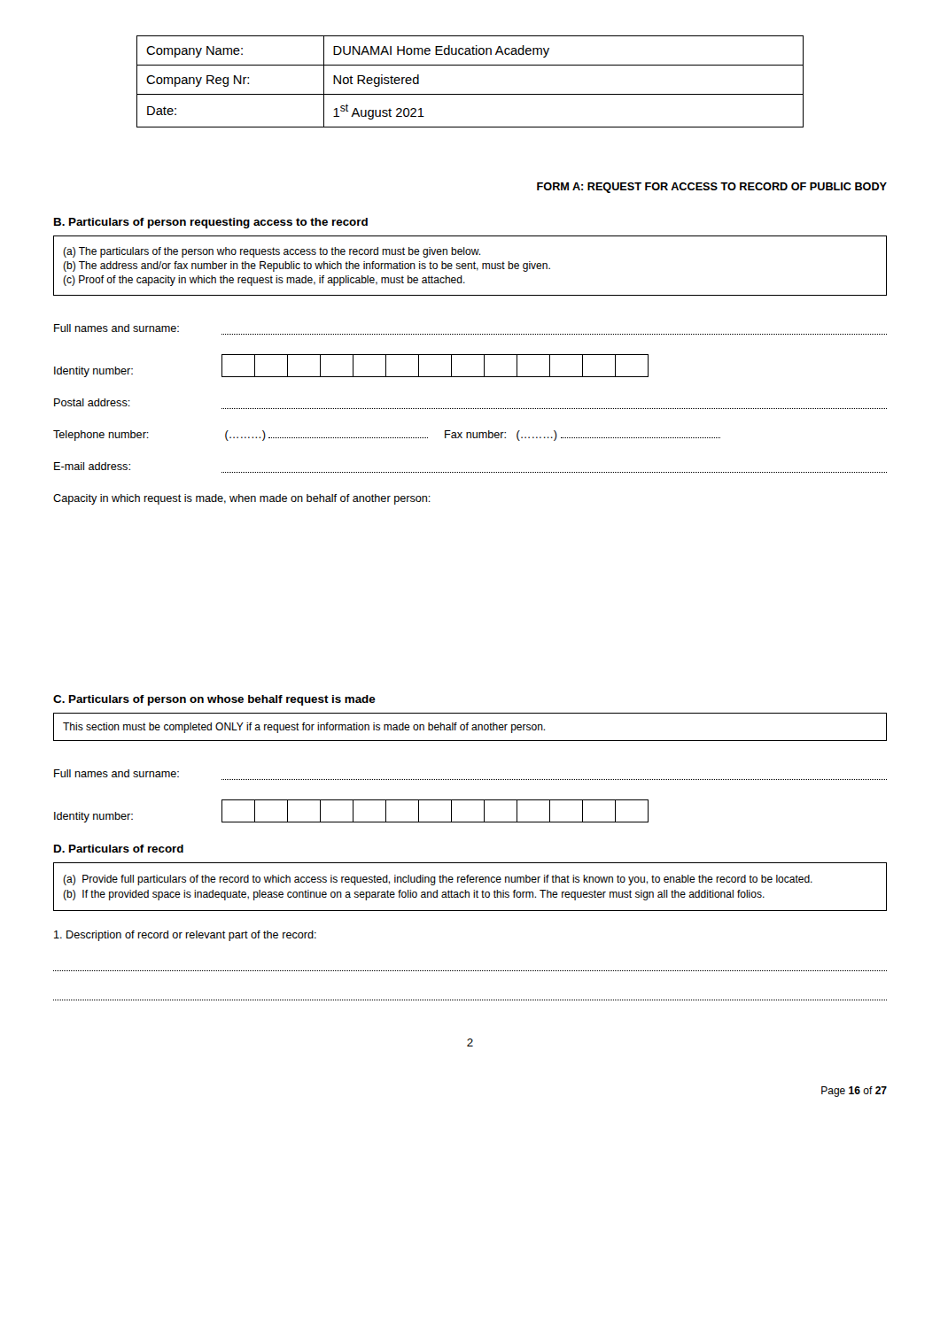| Company Name: | DUNAMAI Home Education Academy |
| Company Reg Nr: | Not Registered |
| Date: | 1 st August 2021 |
FORM A: REQUEST FOR ACCESS TO RECORD OF PUBLIC BODY
B. Particulars of person requesting access to the record
(a) The particulars of the person who requests access to the record must be given below.
(b) The address and/or fax number in the Republic to which the information is to be sent, must be given.
(c) Proof of the capacity in which the request is made, if applicable, must be attached.
Full names and surname:
Identity number:
Postal address:
Telephone number: (………) Fax number: (………)
E-mail address:
Capacity in which request is made, when made on behalf of another person:
C. Particulars of person on whose behalf request is made
This section must be completed ONLY if a request for information is made on behalf of another person.
Full names and surname:
Identity number:
D. Particulars of record
(a) Provide full particulars of the record to which access is requested, including the reference number if that is known to you, to enable the record to be located.
(b) If the provided space is inadequate, please continue on a separate folio and attach it to this form. The requester must sign all the additional folios.
1. Description of record or relevant part of the record:
2
Page 16 of 27